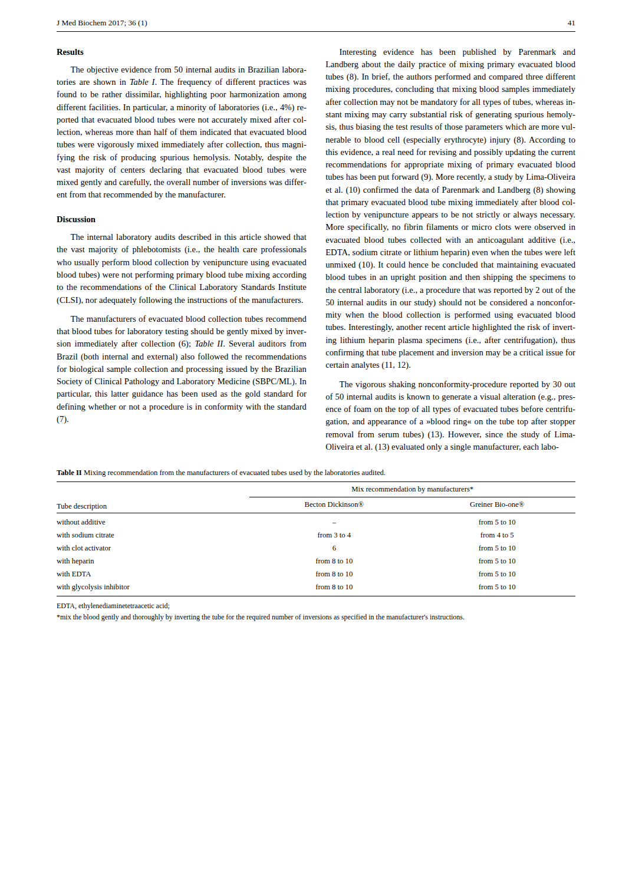J Med Biochem 2017; 36 (1) 41
Results
The objective evidence from 50 internal audits in Brazilian laboratories are shown in Table I. The frequency of different practices was found to be rather dissimilar, highlighting poor harmonization among different facilities. In particular, a minority of laboratories (i.e., 4%) reported that evacuated blood tubes were not accurately mixed after collection, whereas more than half of them indicated that evacuated blood tubes were vigorously mixed immediately after collection, thus magnifying the risk of producing spurious hemolysis. Notably, despite the vast majority of centers declaring that evacuated blood tubes were mixed gently and carefully, the overall number of inversions was different from that recommended by the manufacturer.
Discussion
The internal laboratory audits described in this article showed that the vast majority of phlebotomists (i.e., the health care professionals who usually perform blood collection by venipuncture using evacuated blood tubes) were not performing primary blood tube mixing according to the recommendations of the Clinical Laboratory Standards Institute (CLSI), nor adequately following the instructions of the manufacturers.
The manufacturers of evacuated blood collection tubes recommend that blood tubes for laboratory testing should be gently mixed by inversion immediately after collection (6); Table II. Several auditors from Brazil (both internal and external) also followed the recommendations for biological sample collection and processing issued by the Brazilian Society of Clinical Pathology and Laboratory Medicine (SBPC/ML). In particular, this latter guidance has been used as the gold standard for defining whether or not a procedure is in conformity with the standard (7).
Interesting evidence has been published by Parenmark and Landberg about the daily practice of mixing primary evacuated blood tubes (8). In brief, the authors performed and compared three different mixing procedures, concluding that mixing blood samples immediately after collection may not be mandatory for all types of tubes, whereas instant mixing may carry substantial risk of generating spurious hemolysis, thus biasing the test results of those parameters which are more vulnerable to blood cell (especially erythrocyte) injury (8). According to this evidence, a real need for revising and possibly updating the current recommendations for appropriate mixing of primary evacuated blood tubes has been put forward (9). More recently, a study by Lima-Oliveira et al. (10) confirmed the data of Parenmark and Landberg (8) showing that primary evacuated blood tube mixing immediately after blood collection by venipuncture appears to be not strictly or always necessary. More specifically, no fibrin filaments or micro clots were observed in evacuated blood tubes collected with an anticoagulant additive (i.e., EDTA, sodium citrate or lithium heparin) even when the tubes were left unmixed (10). It could hence be concluded that maintaining evacuated blood tubes in an upright position and then shipping the specimens to the central laboratory (i.e., a procedure that was reported by 2 out of the 50 internal audits in our study) should not be considered a nonconformity when the blood collection is performed using evacuated blood tubes. Interestingly, another recent article highlighted the risk of inverting lithium heparin plasma specimens (i.e., after centrifugation), thus confirming that tube placement and inversion may be a critical issue for certain analytes (11, 12).
The vigorous shaking nonconformity-procedure reported by 30 out of 50 internal audits is known to generate a visual alteration (e.g., presence of foam on the top of all types of evacuated tubes before centrifugation, and appearance of a »blood ring« on the tube top after stopper removal from serum tubes) (13). However, since the study of Lima-Oliveira et al. (13) evaluated only a single manufacturer, each labo-
Table II Mixing recommendation from the manufacturers of evacuated tubes used by the laboratories audited.
| Tube description | Mix recommendation by manufacturers* |
| --- | --- |
| Becton Dickinson® | Greiner Bio-one® |
| without additive | – | from 5 to 10 |
| with sodium citrate | from 3 to 4 | from 4 to 5 |
| with clot activator | 6 | from 5 to 10 |
| with heparin | from 8 to 10 | from 5 to 10 |
| with EDTA | from 8 to 10 | from 5 to 10 |
| with glycolysis inhibitor | from 8 to 10 | from 5 to 10 |
EDTA, ethylenediaminetetraacetic acid;
*mix the blood gently and thoroughly by inverting the tube for the required number of inversions as specified in the manufacturer's instructions.